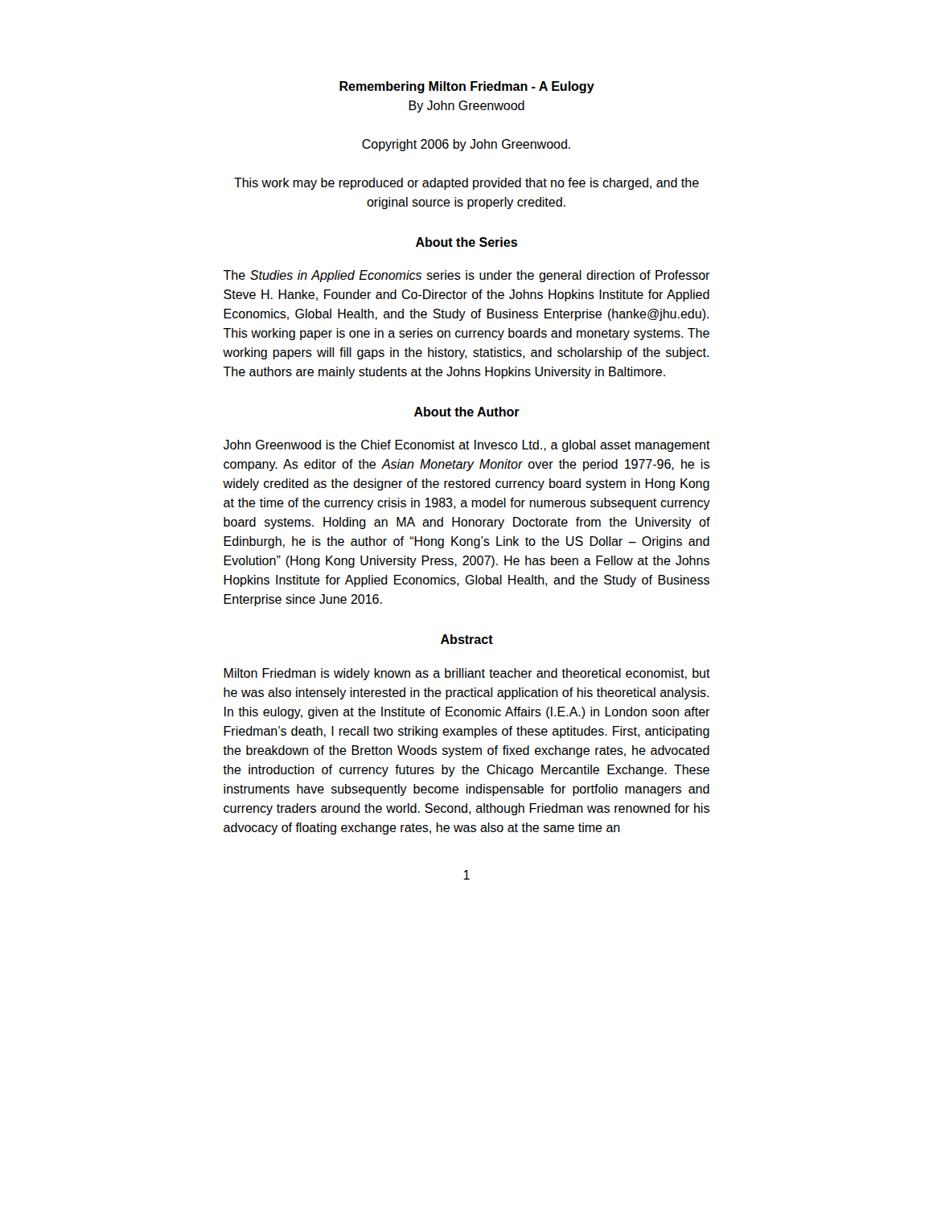Remembering Milton Friedman - A Eulogy
By John Greenwood
Copyright 2006 by John Greenwood.
This work may be reproduced or adapted provided that no fee is charged, and the original source is properly credited.
About the Series
The Studies in Applied Economics series is under the general direction of Professor Steve H. Hanke, Founder and Co-Director of the Johns Hopkins Institute for Applied Economics, Global Health, and the Study of Business Enterprise (hanke@jhu.edu). This working paper is one in a series on currency boards and monetary systems. The working papers will fill gaps in the history, statistics, and scholarship of the subject. The authors are mainly students at the Johns Hopkins University in Baltimore.
About the Author
John Greenwood is the Chief Economist at Invesco Ltd., a global asset management company. As editor of the Asian Monetary Monitor over the period 1977-96, he is widely credited as the designer of the restored currency board system in Hong Kong at the time of the currency crisis in 1983, a model for numerous subsequent currency board systems. Holding an MA and Honorary Doctorate from the University of Edinburgh, he is the author of “Hong Kong’s Link to the US Dollar – Origins and Evolution” (Hong Kong University Press, 2007). He has been a Fellow at the Johns Hopkins Institute for Applied Economics, Global Health, and the Study of Business Enterprise since June 2016.
Abstract
Milton Friedman is widely known as a brilliant teacher and theoretical economist, but he was also intensely interested in the practical application of his theoretical analysis. In this eulogy, given at the Institute of Economic Affairs (I.E.A.) in London soon after Friedman’s death, I recall two striking examples of these aptitudes. First, anticipating the breakdown of the Bretton Woods system of fixed exchange rates, he advocated the introduction of currency futures by the Chicago Mercantile Exchange. These instruments have subsequently become indispensable for portfolio managers and currency traders around the world. Second, although Friedman was renowned for his advocacy of floating exchange rates, he was also at the same time an
1